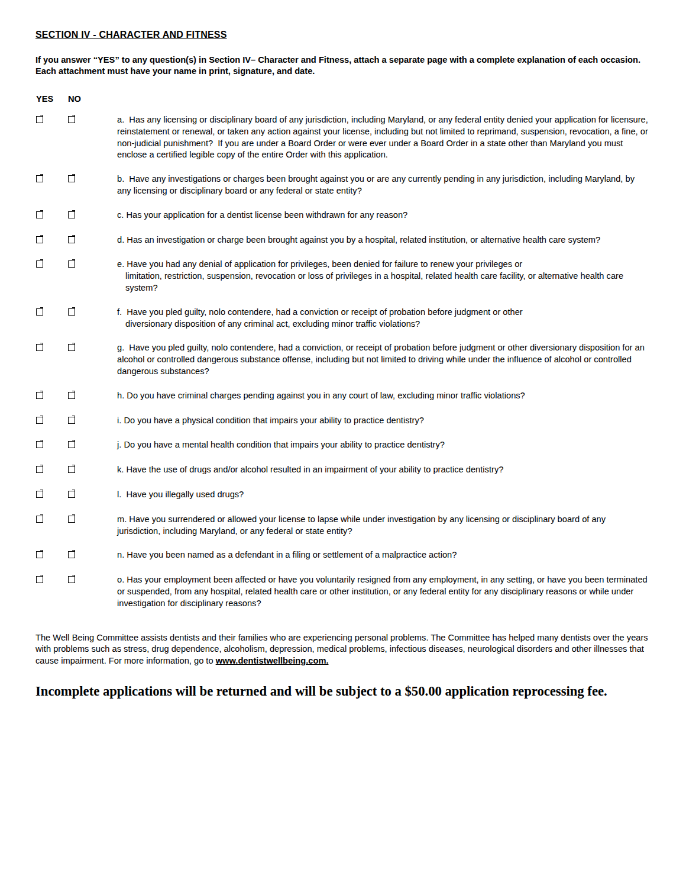SECTION IV - CHARACTER AND FITNESS
If you answer “YES” to any question(s) in Section IV– Character and Fitness, attach a separate page with a complete explanation of each occasion. Each attachment must have your name in print, signature, and date.
| YES | NO | |
| --- | --- | --- |
| | | a. Has any licensing or disciplinary board of any jurisdiction, including Maryland, or any federal entity denied your application for licensure, reinstatement or renewal, or taken any action against your license, including but not limited to reprimand, suspension, revocation, a fine, or non-judicial punishment? If you are under a Board Order or were ever under a Board Order in a state other than Maryland you must enclose a certified legible copy of the entire Order with this application. |
| | | b. Have any investigations or charges been brought against you or are any currently pending in any jurisdiction, including Maryland, by any licensing or disciplinary board or any federal or state entity? |
| | | c. Has your application for a dentist license been withdrawn for any reason? |
| | | d. Has an investigation or charge been brought against you by a hospital, related institution, or alternative health care system? |
| | | e. Have you had any denial of application for privileges, been denied for failure to renew your privileges or limitation, restriction, suspension, revocation or loss of privileges in a hospital, related health care facility, or alternative health care system? |
| | | f. Have you pled guilty, nolo contendere, had a conviction or receipt of probation before judgment or other diversionary disposition of any criminal act, excluding minor traffic violations? |
| | | g. Have you pled guilty, nolo contendere, had a conviction, or receipt of probation before judgment or other diversionary disposition for an alcohol or controlled dangerous substance offense, including but not limited to driving while under the influence of alcohol or controlled dangerous substances? |
| | | h. Do you have criminal charges pending against you in any court of law, excluding minor traffic violations? |
| | | i. Do you have a physical condition that impairs your ability to practice dentistry? |
| | | j. Do you have a mental health condition that impairs your ability to practice dentistry? |
| | | k. Have the use of drugs and/or alcohol resulted in an impairment of your ability to practice dentistry? |
| | | l. Have you illegally used drugs? |
| | | m. Have you surrendered or allowed your license to lapse while under investigation by any licensing or disciplinary board of any jurisdiction, including Maryland, or any federal or state entity? |
| | | n. Have you been named as a defendant in a filing or settlement of a malpractice action? |
| | | o. Has your employment been affected or have you voluntarily resigned from any employment, in any setting, or have you been terminated or suspended, from any hospital, related health care or other institution, or any federal entity for any disciplinary reasons or while under investigation for disciplinary reasons? |
The Well Being Committee assists dentists and their families who are experiencing personal problems. The Committee has helped many dentists over the years with problems such as stress, drug dependence, alcoholism, depression, medical problems, infectious diseases, neurological disorders and other illnesses that cause impairment. For more information, go to www.dentistwellbeing.com.
Incomplete applications will be returned and will be subject to a $50.00 application reprocessing fee.